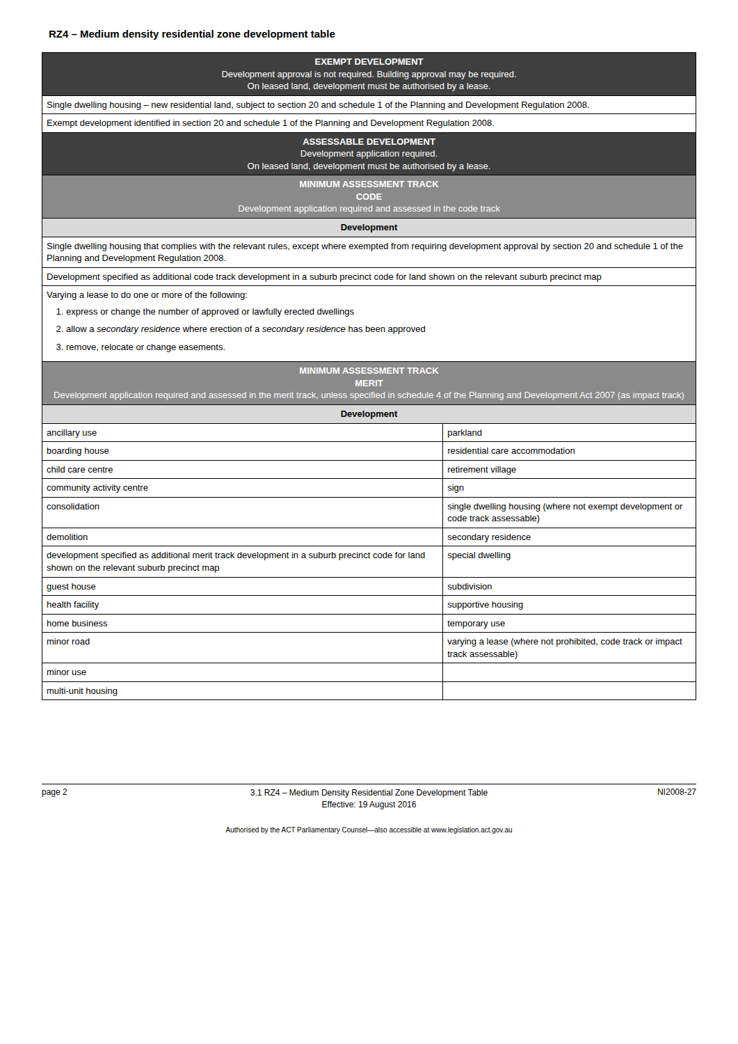RZ4 – Medium density residential zone development table
| EXEMPT DEVELOPMENT Development approval is not required. Building approval may be required. On leased land, development must be authorised by a lease. |
| Single dwelling housing – new residential land, subject to section 20 and schedule 1 of the Planning and Development Regulation 2008. |
| Exempt development identified in section 20 and schedule 1 of the Planning and Development Regulation 2008. |
| ASSESSABLE DEVELOPMENT Development application required. On leased land, development must be authorised by a lease. |
| MINIMUM ASSESSMENT TRACK CODE Development application required and assessed in the code track |
| Development |
| Single dwelling housing that complies with the relevant rules, except where exempted from requiring development approval by section 20 and schedule 1 of the Planning and Development Regulation 2008. |
| Development specified as additional code track development in a suburb precinct code for land shown on the relevant suburb precinct map |
| Varying a lease to do one or more of the following: express or change the number of approved or lawfully erected dwellings allow a secondary residence where erection of a secondary residence has been approved remove, relocate or change easements. |
| MINIMUM ASSESSMENT TRACK MERIT Development application required and assessed in the merit track, unless specified in schedule 4 of the Planning and Development Act 2007 (as impact track) |
| Development |
| ancillary use | parkland |
| boarding house | residential care accommodation |
| child care centre | retirement village |
| community activity centre | sign |
| consolidation | single dwelling housing (where not exempt development or code track assessable) |
| demolition | secondary residence |
| development specified as additional merit track development in a suburb precinct code for land shown on the relevant suburb precinct map | special dwelling |
| guest house | subdivision |
| health facility | supportive housing |
| home business | temporary use |
| minor road | varying a lease (where not prohibited, code track or impact track assessable) |
| minor use | |
| multi-unit housing | |
page 2
3.1 RZ4 – Medium Density Residential Zone Development Table
Effective: 19 August 2016
NI2008-27
Authorised by the ACT Parliamentary Counsel—also accessible at www.legislation.act.gov.au